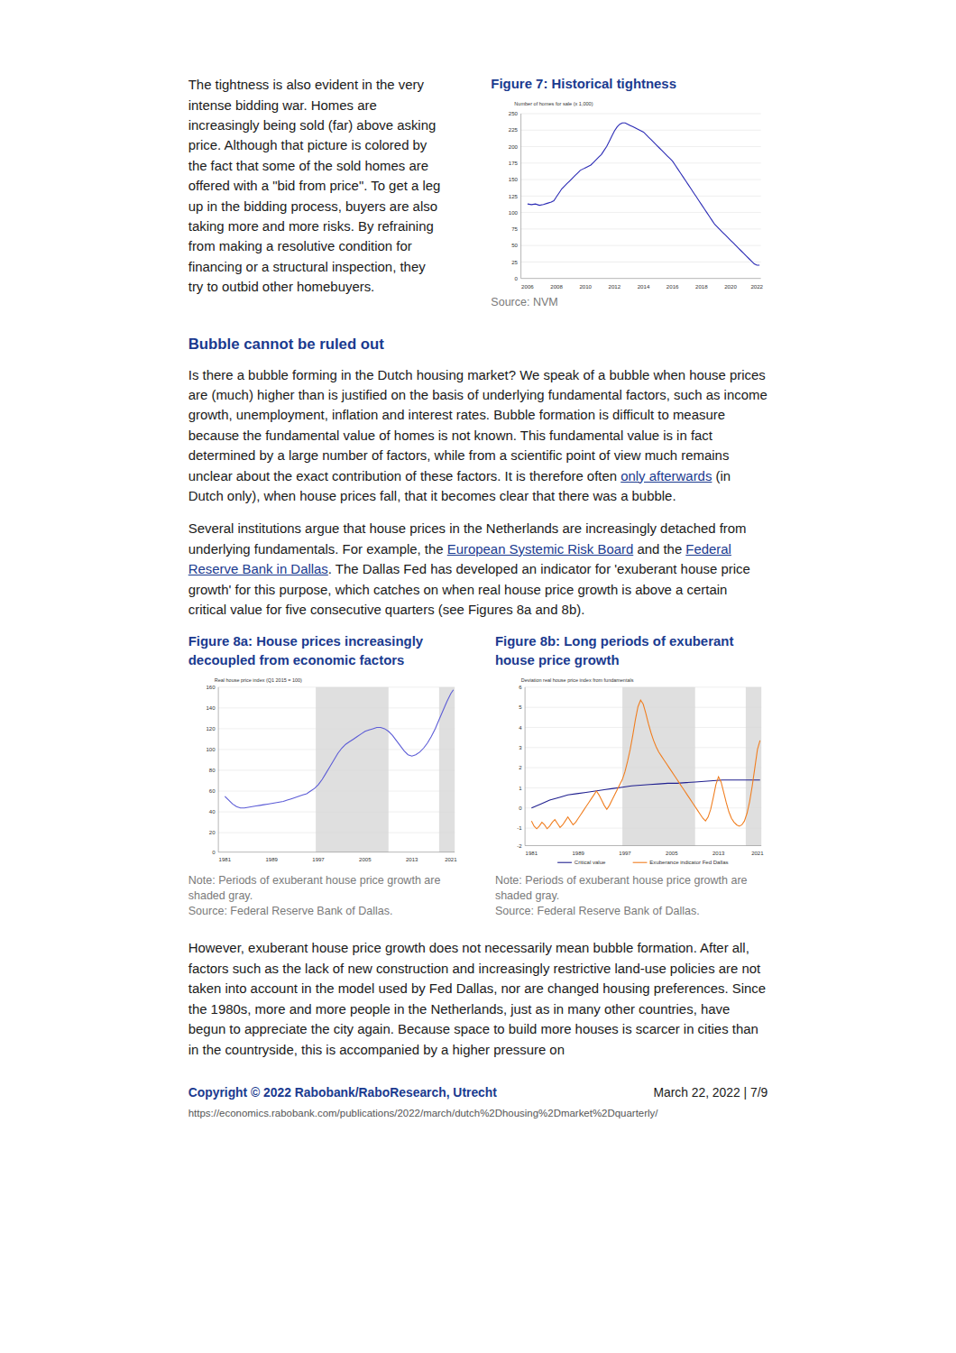The tightness is also evident in the very intense bidding war. Homes are increasingly being sold (far) above asking price. Although that picture is colored by the fact that some of the sold homes are offered with a "bid from price". To get a leg up in the bidding process, buyers are also taking more and more risks. By refraining from making a resolutive condition for financing or a structural inspection, they try to outbid other homebuyers.
Figure 7: Historical tightness
Number of homes for sale (x 1,000) 250 225 200 175 150 125 100 75 50 25 0 2006 2008 2010 2012 2014 2016 2018 2020 2022
Source: NVM
Bubble cannot be ruled out
Is there a bubble forming in the Dutch housing market? We speak of a bubble when house prices are (much) higher than is justified on the basis of underlying fundamental factors, such as income growth, unemployment, inflation and interest rates. Bubble formation is difficult to measure because the fundamental value of homes is not known. This fundamental value is in fact determined by a large number of factors, while from a scientific point of view much remains unclear about the exact contribution of these factors. It is therefore often only afterwards (in Dutch only), when house prices fall, that it becomes clear that there was a bubble.
Several institutions argue that house prices in the Netherlands are increasingly detached from underlying fundamentals. For example, the European Systemic Risk Board and the Federal Reserve Bank in Dallas. The Dallas Fed has developed an indicator for 'exuberant house price growth' for this purpose, which catches on when real house price growth is above a certain critical value for five consecutive quarters (see Figures 8a and 8b).
Figure 8a: House prices increasingly decoupled from economic factors
Real house price index (Q1 2015 = 100) 160 140 120 100 80 60 40 20 0 1981 1989 1997 2005 2013 2021
Note: Periods of exuberant house price growth are shaded gray.
Source: Federal Reserve Bank of Dallas.
Figure 8b: Long periods of exuberant house price growth
Deviation real house price index from fundamentals 6 5 4 3 2 1 0 -1 -2 1981 1989 1997 2005 2013 2021 Critical value Exuberance indicator Fed Dallas
Note: Periods of exuberant house price growth are shaded gray.
Source: Federal Reserve Bank of Dallas.
However, exuberant house price growth does not necessarily mean bubble formation. After all, factors such as the lack of new construction and increasingly restrictive land-use policies are not taken into account in the model used by Fed Dallas, nor are changed housing preferences. Since the 1980s, more and more people in the Netherlands, just as in many other countries, have begun to appreciate the city again. Because space to build more houses is scarcer in cities than in the countryside, this is accompanied by a higher pressure on
Copyright © 2022 Rabobank/RaboResearch, Utrecht
March 22, 2022 | 7/9
https://economics.rabobank.com/publications/2022/march/dutch%2Dhousing%2Dmarket%2Dquarterly/